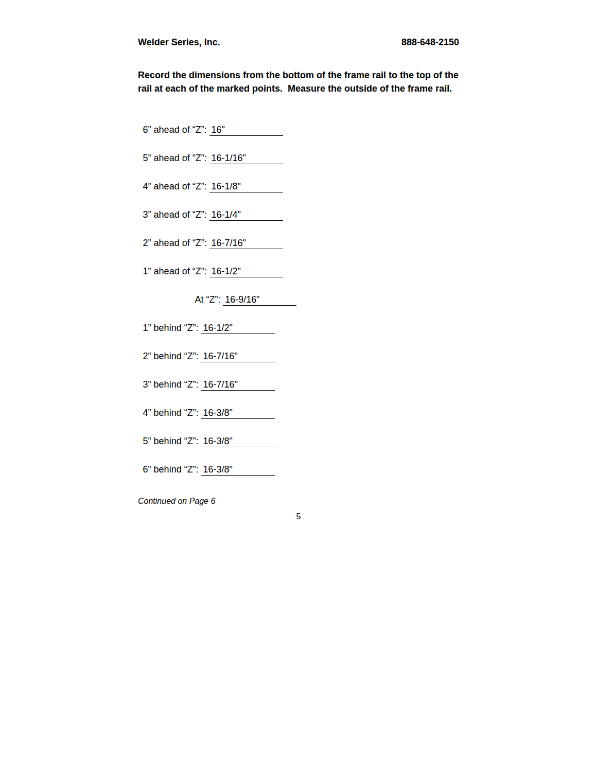Welder Series, Inc. 888-648-2150
Record the dimensions from the bottom of the frame rail to the top of the rail at each of the marked points. Measure the outside of the frame rail.
6” ahead of “Z”: 16"
5” ahead of “Z”: 16-1/16"
4” ahead of “Z”: 16-1/8"
3” ahead of “Z”: 16-1/4"
2” ahead of “Z”: 16-7/16"
1” ahead of “Z”: 16-1/2"
At “Z”: 16-9/16"
1” behind “Z”: 16-1/2"
2” behind “Z”: 16-7/16"
3” behind “Z”: 16-7/16"
4” behind “Z”: 16-3/8"
5” behind “Z”: 16-3/8"
6” behind “Z”: 16-3/8"
Continued on Page 6
5